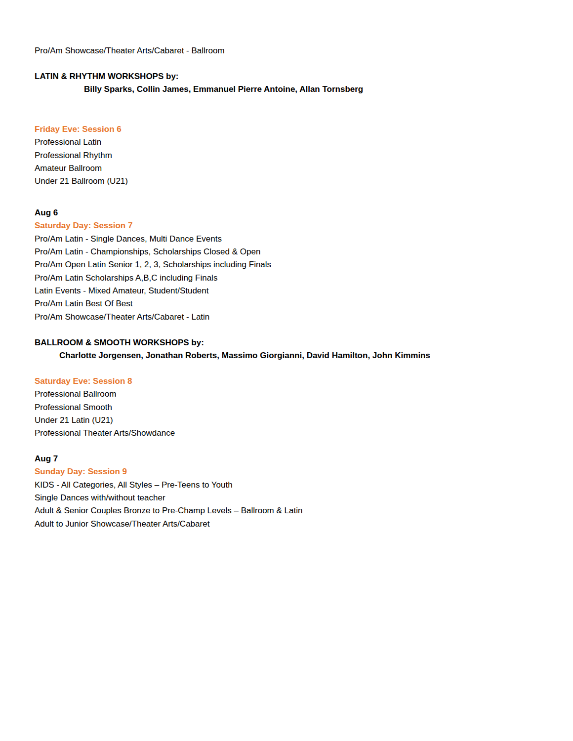Pro/Am Showcase/Theater Arts/Cabaret - Ballroom
LATIN & RHYTHM WORKSHOPS by:
Billy Sparks, Collin James, Emmanuel Pierre Antoine, Allan Tornsberg
Friday Eve: Session 6
Professional Latin
Professional Rhythm
Amateur Ballroom
Under 21 Ballroom (U21)
Aug 6
Saturday Day: Session 7
Pro/Am Latin - Single Dances, Multi Dance Events
Pro/Am Latin - Championships, Scholarships Closed & Open
Pro/Am Open Latin Senior 1, 2, 3, Scholarships including Finals
Pro/Am Latin Scholarships A,B,C including Finals
Latin Events - Mixed Amateur, Student/Student
Pro/Am Latin Best Of Best
Pro/Am Showcase/Theater Arts/Cabaret - Latin
BALLROOM & SMOOTH WORKSHOPS by:
Charlotte Jorgensen, Jonathan Roberts, Massimo Giorgianni, David Hamilton, John Kimmins
Saturday Eve: Session 8
Professional Ballroom
Professional Smooth
Under 21 Latin (U21)
Professional Theater Arts/Showdance
Aug 7
Sunday Day: Session 9
KIDS - All Categories, All Styles – Pre-Teens to Youth
Single Dances with/without teacher
Adult & Senior Couples Bronze to Pre-Champ Levels – Ballroom & Latin
Adult to Junior Showcase/Theater Arts/Cabaret